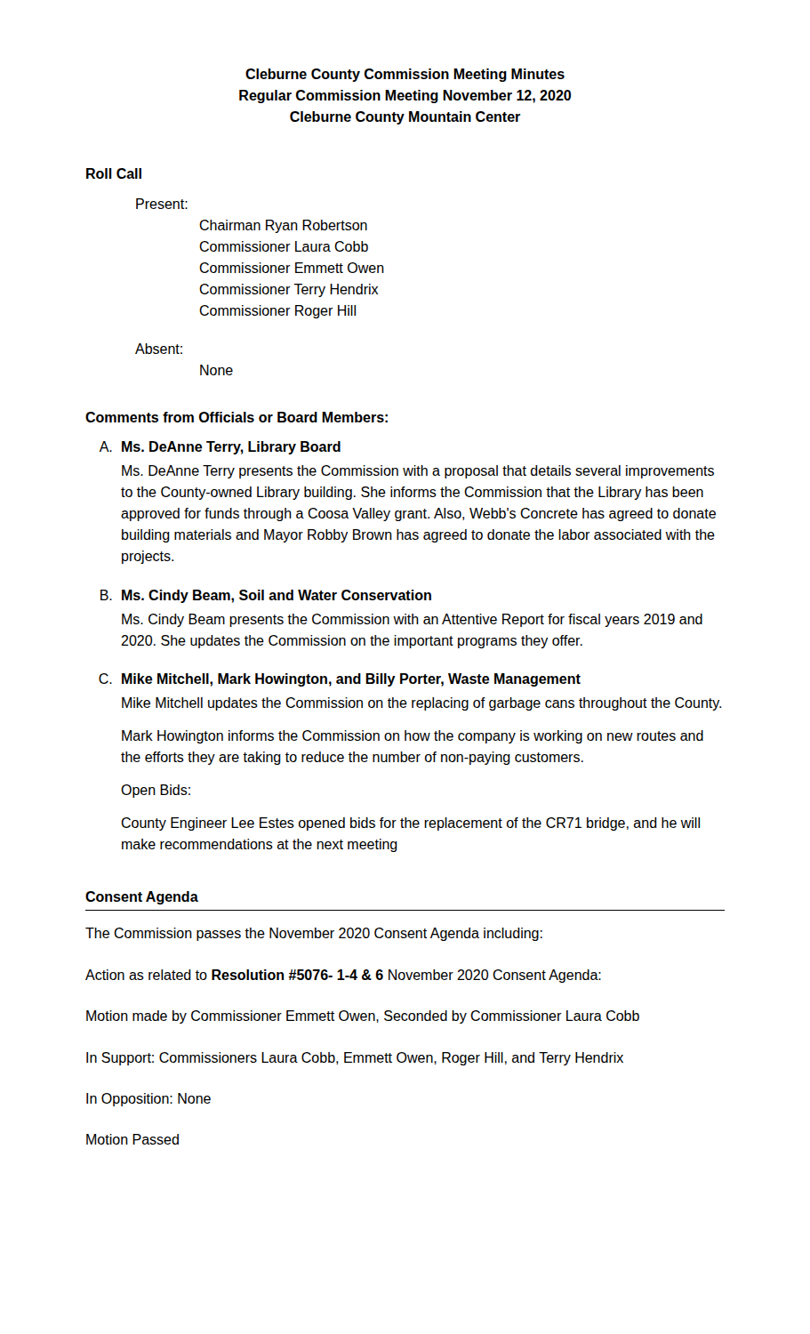Cleburne County Commission Meeting Minutes
Regular Commission Meeting November 12, 2020
Cleburne County Mountain Center
Roll Call
Present:
Chairman Ryan Robertson
Commissioner Laura Cobb
Commissioner Emmett Owen
Commissioner Terry Hendrix
Commissioner Roger Hill
Absent:
None
Comments from Officials or Board Members:
Ms. DeAnne Terry, Library Board
Ms. DeAnne Terry presents the Commission with a proposal that details several improvements to the County-owned Library building. She informs the Commission that the Library has been approved for funds through a Coosa Valley grant. Also, Webb's Concrete has agreed to donate building materials and Mayor Robby Brown has agreed to donate the labor associated with the projects.
Ms. Cindy Beam, Soil and Water Conservation
Ms. Cindy Beam presents the Commission with an Attentive Report for fiscal years 2019 and 2020. She updates the Commission on the important programs they offer.
Mike Mitchell, Mark Howington, and Billy Porter, Waste Management
Mike Mitchell updates the Commission on the replacing of garbage cans throughout the County.
Mark Howington informs the Commission on how the company is working on new routes and the efforts they are taking to reduce the number of non-paying customers.
Open Bids:
County Engineer Lee Estes opened bids for the replacement of the CR71 bridge, and he will make recommendations at the next meeting
Consent Agenda
The Commission passes the November 2020 Consent Agenda including:
Action as related to Resolution #5076- 1-4 & 6 November 2020 Consent Agenda:
Motion made by Commissioner Emmett Owen, Seconded by Commissioner Laura Cobb
In Support: Commissioners Laura Cobb, Emmett Owen, Roger Hill, and Terry Hendrix
In Opposition: None
Motion Passed